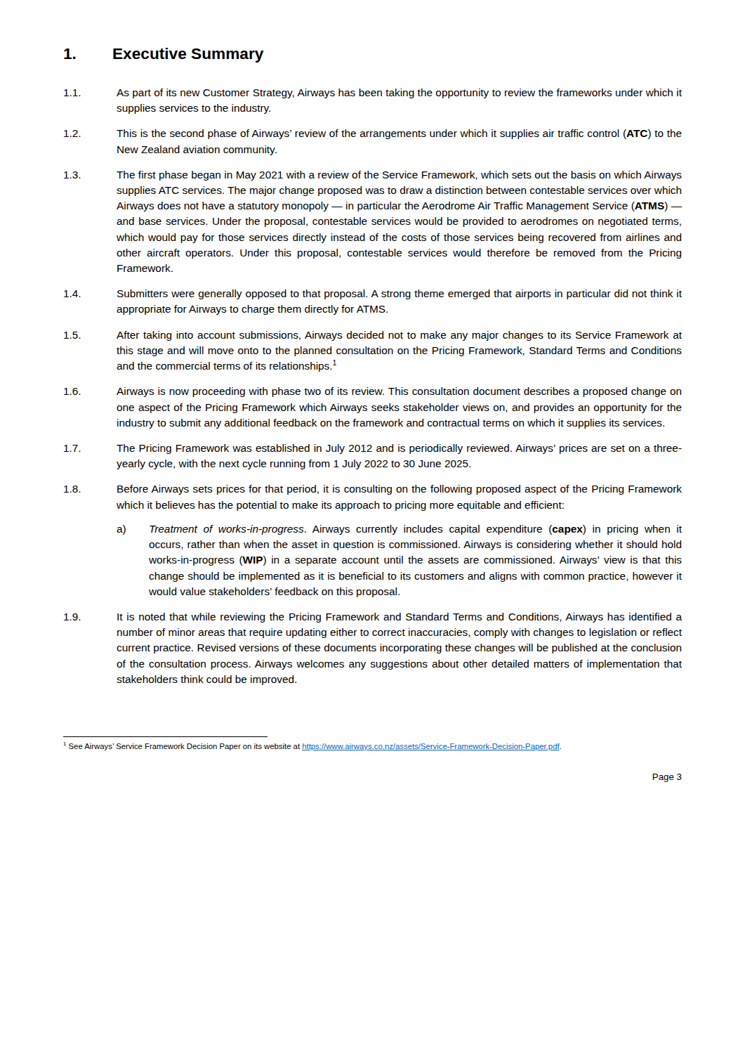1. Executive Summary
1.1.
As part of its new Customer Strategy, Airways has been taking the opportunity to review the frameworks under which it supplies services to the industry.
1.2.
This is the second phase of Airways’ review of the arrangements under which it supplies air traffic control (ATC) to the New Zealand aviation community.
1.3.
The first phase began in May 2021 with a review of the Service Framework, which sets out the basis on which Airways supplies ATC services. The major change proposed was to draw a distinction between contestable services over which Airways does not have a statutory monopoly — in particular the Aerodrome Air Traffic Management Service (ATMS) — and base services. Under the proposal, contestable services would be provided to aerodromes on negotiated terms, which would pay for those services directly instead of the costs of those services being recovered from airlines and other aircraft operators. Under this proposal, contestable services would therefore be removed from the Pricing Framework.
1.4.
Submitters were generally opposed to that proposal. A strong theme emerged that airports in particular did not think it appropriate for Airways to charge them directly for ATMS.
1.5.
After taking into account submissions, Airways decided not to make any major changes to its Service Framework at this stage and will move onto to the planned consultation on the Pricing Framework, Standard Terms and Conditions and the commercial terms of its relationships.1
1.6.
Airways is now proceeding with phase two of its review. This consultation document describes a proposed change on one aspect of the Pricing Framework which Airways seeks stakeholder views on, and provides an opportunity for the industry to submit any additional feedback on the framework and contractual terms on which it supplies its services.
1.7.
The Pricing Framework was established in July 2012 and is periodically reviewed. Airways’ prices are set on a three-yearly cycle, with the next cycle running from 1 July 2022 to 30 June 2025.
1.8.
Before Airways sets prices for that period, it is consulting on the following proposed aspect of the Pricing Framework which it believes has the potential to make its approach to pricing more equitable and efficient:
a)
Treatment of works-in-progress. Airways currently includes capital expenditure (capex) in pricing when it occurs, rather than when the asset in question is commissioned. Airways is considering whether it should hold works-in-progress (WIP) in a separate account until the assets are commissioned. Airways’ view is that this change should be implemented as it is beneficial to its customers and aligns with common practice, however it would value stakeholders’ feedback on this proposal.
1.9.
It is noted that while reviewing the Pricing Framework and Standard Terms and Conditions, Airways has identified a number of minor areas that require updating either to correct inaccuracies, comply with changes to legislation or reflect current practice. Revised versions of these documents incorporating these changes will be published at the conclusion of the consultation process. Airways welcomes any suggestions about other detailed matters of implementation that stakeholders think could be improved.
1 See Airways’ Service Framework Decision Paper on its website at https://www.airways.co.nz/assets/Service-Framework-Decision-Paper.pdf.
Page 3